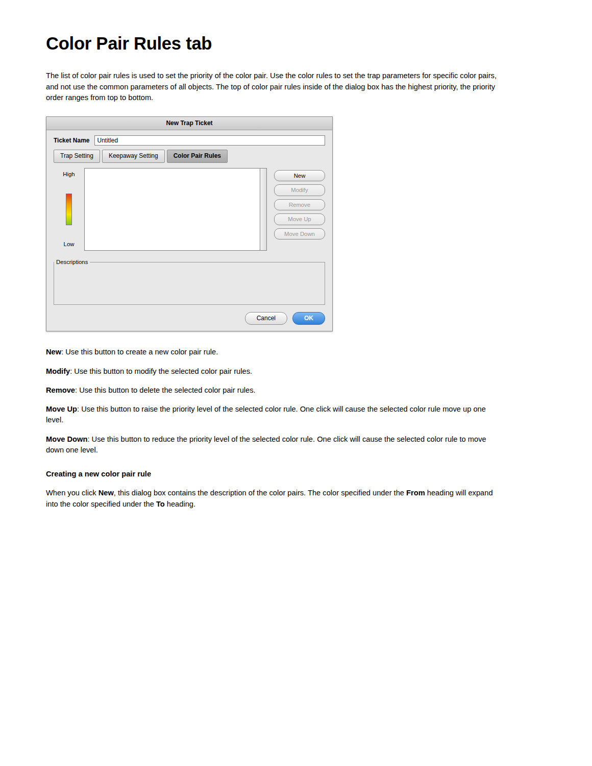Color Pair Rules tab
The list of color pair rules is used to set the priority of the color pair. Use the color rules to set the trap parameters for specific color pairs, and not use the common parameters of all objects. The top of color pair rules inside of the dialog box has the highest priority, the priority order ranges from top to bottom.
New Trap Ticket
Ticket Name
Trap Setting
Keepaway Setting
Color Pair Rules
High
Low
New
Modify
Remove
Move Up
Move Down
Descriptions
Cancel
OK
New: Use this button to create a new color pair rule.
Modify: Use this button to modify the selected color pair rules.
Remove: Use this button to delete the selected color pair rules.
Move Up: Use this button to raise the priority level of the selected color rule. One click will cause the selected color rule move up one level.
Move Down: Use this button to reduce the priority level of the selected color rule. One click will cause the selected color rule to move down one level.
Creating a new color pair rule
When you click New, this dialog box contains the description of the color pairs. The color specified under the From heading will expand into the color specified under the To heading.